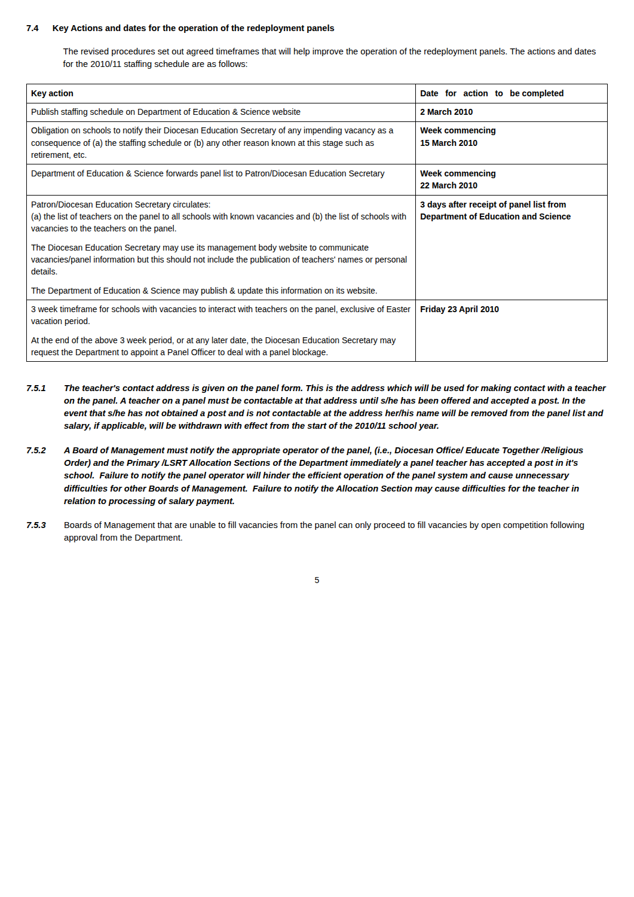7.4 Key Actions and dates for the operation of the redeployment panels
The revised procedures set out agreed timeframes that will help improve the operation of the redeployment panels. The actions and dates for the 2010/11 staffing schedule are as follows:
| Key action | Date for action to be completed |
| --- | --- |
| Publish staffing schedule on Department of Education & Science website | 2 March 2010 |
| Obligation on schools to notify their Diocesan Education Secretary of any impending vacancy as a consequence of (a) the staffing schedule or (b) any other reason known at this stage such as retirement, etc. | Week commencing 15 March 2010 |
| Department of Education & Science forwards panel list to Patron/Diocesan Education Secretary | Week commencing 22 March 2010 |
| Patron/Diocesan Education Secretary circulates: (a) the list of teachers on the panel to all schools with known vacancies and (b) the list of schools with vacancies to the teachers on the panel. The Diocesan Education Secretary may use its management body website to communicate vacancies/panel information but this should not include the publication of teachers' names or personal details. The Department of Education & Science may publish & update this information on its website. | 3 days after receipt of panel list from Department of Education and Science |
| 3 week timeframe for schools with vacancies to interact with teachers on the panel, exclusive of Easter vacation period. At the end of the above 3 week period, or at any later date, the Diocesan Education Secretary may request the Department to appoint a Panel Officer to deal with a panel blockage. | Friday 23 April 2010 |
7.5.1
The teacher's contact address is given on the panel form. This is the address which will be used for making contact with a teacher on the panel. A teacher on a panel must be contactable at that address until s/he has been offered and accepted a post. In the event that s/he has not obtained a post and is not contactable at the address her/his name will be removed from the panel list and salary, if applicable, will be withdrawn with effect from the start of the 2010/11 school year.
7.5.2
A Board of Management must notify the appropriate operator of the panel, (i.e., Diocesan Office/ Educate Together /Religious Order) and the Primary /LSRT Allocation Sections of the Department immediately a panel teacher has accepted a post in it's school. Failure to notify the panel operator will hinder the efficient operation of the panel system and cause unnecessary difficulties for other Boards of Management. Failure to notify the Allocation Section may cause difficulties for the teacher in relation to processing of salary payment.
7.5.3
Boards of Management that are unable to fill vacancies from the panel can only proceed to fill vacancies by open competition following approval from the Department.
5